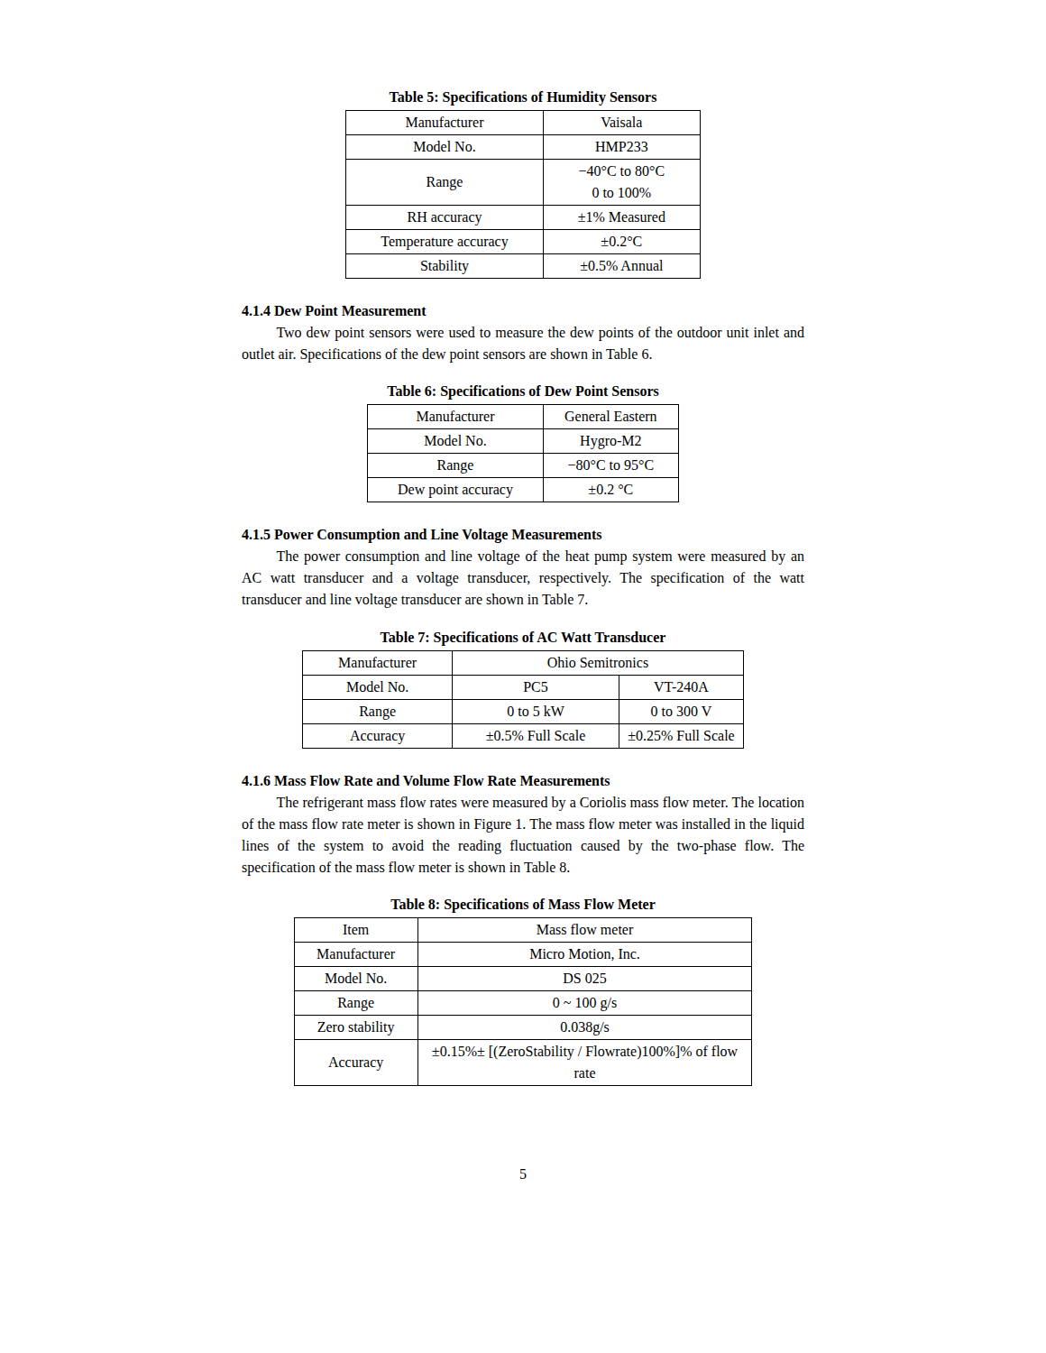Table 5: Specifications of Humidity Sensors
| Manufacturer | Vaisala |
| Model No. | HMP233 |
| Range | −40°C to 80°C 0 to 100% |
| RH accuracy | ±1% Measured |
| Temperature accuracy | ±0.2°C |
| Stability | ±0.5% Annual |
4.1.4 Dew Point Measurement
Two dew point sensors were used to measure the dew points of the outdoor unit inlet and outlet air. Specifications of the dew point sensors are shown in Table 6.
Table 6: Specifications of Dew Point Sensors
| Manufacturer | General Eastern |
| Model No. | Hygro-M2 |
| Range | −80°C to 95°C |
| Dew point accuracy | ±0.2 °C |
4.1.5 Power Consumption and Line Voltage Measurements
The power consumption and line voltage of the heat pump system were measured by an AC watt transducer and a voltage transducer, respectively. The specification of the watt transducer and line voltage transducer are shown in Table 7.
Table 7: Specifications of AC Watt Transducer
| Manufacturer | Ohio Semitronics |
| Model No. | PC5 | VT-240A |
| Range | 0 to 5 kW | 0 to 300 V |
| Accuracy | ±0.5% Full Scale | ±0.25% Full Scale |
4.1.6 Mass Flow Rate and Volume Flow Rate Measurements
The refrigerant mass flow rates were measured by a Coriolis mass flow meter. The location of the mass flow rate meter is shown in Figure 1. The mass flow meter was installed in the liquid lines of the system to avoid the reading fluctuation caused by the two-phase flow. The specification of the mass flow meter is shown in Table 8.
Table 8: Specifications of Mass Flow Meter
| Item | Mass flow meter |
| Manufacturer | Micro Motion, Inc. |
| Model No. | DS 025 |
| Range | 0 ~ 100 g/s |
| Zero stability | 0.038g/s |
| Accuracy | ±0.15%± [(ZeroStability / Flowrate)100%]% of flow rate |
5